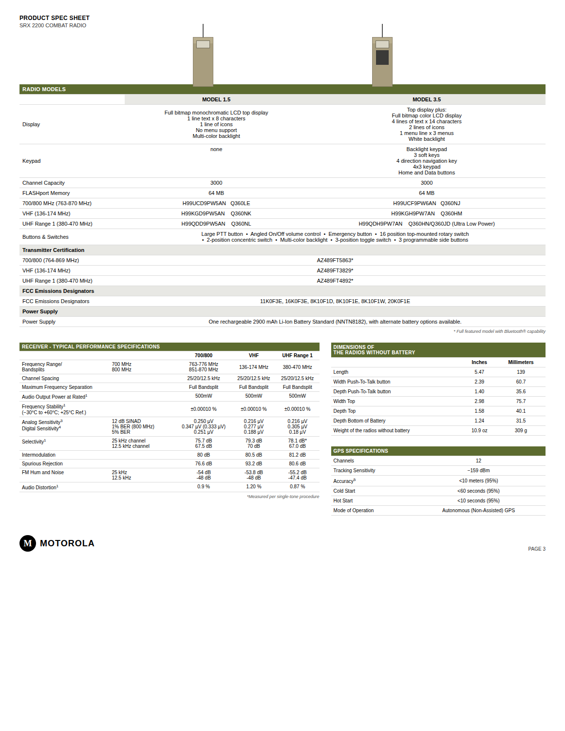PRODUCT SPEC SHEET
SRX 2200 COMBAT RADIO
| RADIO MODELS |
| | MODEL 1.5 | MODEL 3.5 |
| Display | Full bitmap monochromatic LCD top display 1 line text x 8 characters 1 line of icons No menu support Multi-color backlight | Top display plus: Full bitmap color LCD display 4 lines of text x 14 characters 2 lines of icons 1 menu line x 3 menus White backlight |
| Keypad | none | Backlight keypad 3 soft keys 4 direction navigation key 4x3 keypad Home and Data buttons |
| Channel Capacity | 3000 | 3000 |
| FLASHport Memory | 64 MB | 64 MB |
| 700/800 MHz (763-870 MHz) | H99UCD9PW5AN Q360LE | H99UCF9PW6AN Q360NJ |
| VHF (136-174 MHz) | H99KGD9PW5AN Q360NK | H99KGH9PW7AN Q360HM |
| UHF Range 1 (380-470 MHz) | H99QDD9PW5AN Q360NL | H99QDH9PW7AN Q360HN/Q360JD (Ultra Low Power) |
| Buttons & Switches | Large PTT button • Angled On/Off volume control • Emergency button • 16 position top-mounted rotary switch • 2-position concentric switch • Multi-color backlight • 3-position toggle switch • 3 programmable side buttons |
| Transmitter Certification |
| 700/800 (764-869 MHz) | AZ489FT5863* |
| VHF (136-174 MHz) | AZ489FT3829* |
| UHF Range 1 (380-470 MHz) | AZ489FT4892* |
| FCC Emissions Designators |
| FCC Emissions Designators | 11K0F3E, 16K0F3E, 8K10F1D, 8K10F1E, 8K10F1W, 20K0F1E |
| Power Supply |
| Power Supply | One rechargeable 2900 mAh Li-Ion Battery Standard (NNTN8182), with alternate battery options available. |
* Full featured model with Bluetooth® capability
| RECEIVER - TYPICAL PERFORMANCE SPECIFICATIONS |
| | | 700/800 | VHF | UHF Range 1 |
| Frequency Range/ Bandsplits | 700 MHz 800 MHz | 763-776 MHz 851-870 MHz | 136-174 MHz | 380-470 MHz |
| Channel Spacing | | 25/20/12.5 kHz | 25/20/12.5 kHz | 25/20/12.5 kHz |
| Maximum Frequency Separation | | Full Bandsplit | Full Bandsplit | Full Bandsplit |
| Audio Output Power at Rated 1 | | 500mW | 500mW | 500mW |
| Frequency Stability 1 (−30°C to +60°C; +25°C Ref.) | | ±0.00010 % | ±0.00010 % | ±0.00010 % |
| Analog Sensitivity 3 Digital Sensitivity 4 | 12 dB SINAD 1% BER (800 MHz) 5% BER | 0.250 µV 0.347 µV (0.333 µV) 0.251 µV | 0.216 µV 0.277 µV 0.188 µV | 0.216 µV 0.305 µV 0.18 µV |
| Selectivity 1 | 25 kHz channel 12.5 kHz channel | 75.7 dB 67.5 dB | 79.3 dB 70 dB | 78.1 dB* 67.0 dB |
| Intermodulation | | 80 dB | 80.5 dB | 81.2 dB |
| Spurious Rejection | | 76.6 dB | 93.2 dB | 80.6 dB |
| FM Hum and Noise | 25 kHz 12.5 kHz | -54 dB -48 dB | -53.8 dB -48 dB | -55.2 dB -47.4 dB |
| Audio Distortion 1 | | 0.9 % | 1.20 % | 0.87 % |
*Measured per single-tone procedure
| DIMENSIONS OF THE RADIOS WITHOUT BATTERY |
| | Inches | Millimeters |
| Length | 5.47 | 139 |
| Width Push-To-Talk button | 2.39 | 60.7 |
| Depth Push-To-Talk button | 1.40 | 35.6 |
| Width Top | 2.98 | 75.7 |
| Depth Top | 1.58 | 40.1 |
| Depth Bottom of Battery | 1.24 | 31.5 |
| Weight of the radios without battery | 10.9 oz | 309 g |
| GPS SPECIFICATIONS |
| Channels | 12 |
| Tracking Sensitivity | −159 dBm |
| Accuracy 5 | <10 meters (95%) |
| Cold Start | <60 seconds (95%) |
| Hot Start | <10 seconds (95%) |
| Mode of Operation | Autonomous (Non-Assisted) GPS |
M
MOTOROLA
PAGE 3